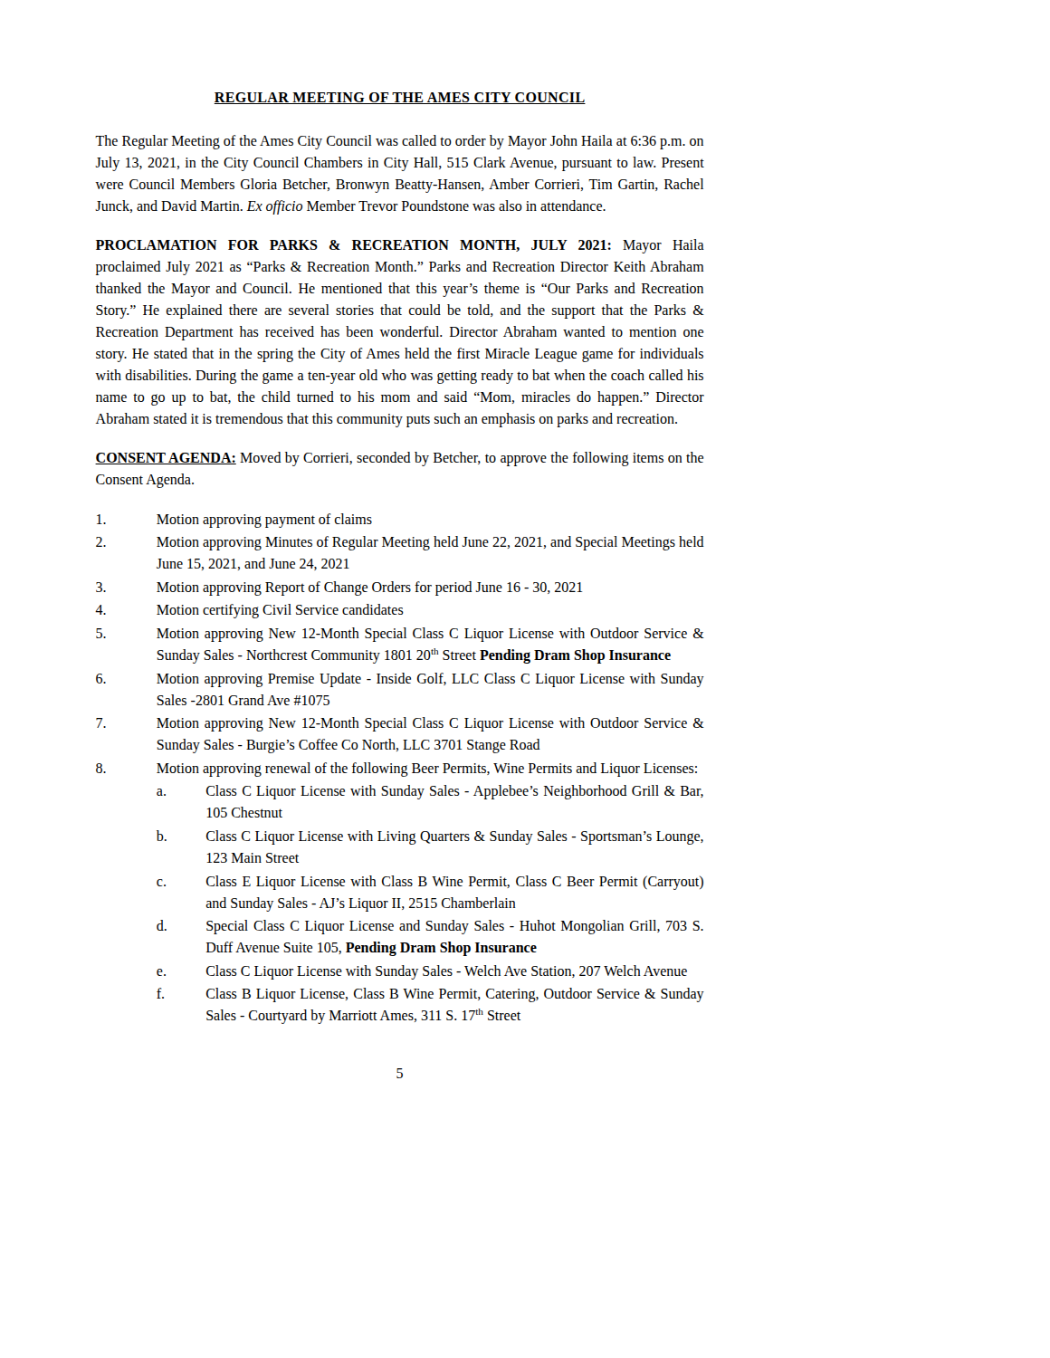REGULAR MEETING OF THE AMES CITY COUNCIL
The Regular Meeting of the Ames City Council was called to order by Mayor John Haila at 6:36 p.m. on July 13, 2021, in the City Council Chambers in City Hall, 515 Clark Avenue, pursuant to law. Present were Council Members Gloria Betcher, Bronwyn Beatty-Hansen, Amber Corrieri, Tim Gartin, Rachel Junck, and David Martin. Ex officio Member Trevor Poundstone was also in attendance.
PROCLAMATION FOR PARKS & RECREATION MONTH, JULY 2021: Mayor Haila proclaimed July 2021 as “Parks & Recreation Month.” Parks and Recreation Director Keith Abraham thanked the Mayor and Council. He mentioned that this year’s theme is “Our Parks and Recreation Story.” He explained there are several stories that could be told, and the support that the Parks & Recreation Department has received has been wonderful. Director Abraham wanted to mention one story. He stated that in the spring the City of Ames held the first Miracle League game for individuals with disabilities. During the game a ten-year old who was getting ready to bat when the coach called his name to go up to bat, the child turned to his mom and said “Mom, miracles do happen.” Director Abraham stated it is tremendous that this community puts such an emphasis on parks and recreation.
CONSENT AGENDA: Moved by Corrieri, seconded by Betcher, to approve the following items on the Consent Agenda.
Motion approving payment of claims
Motion approving Minutes of Regular Meeting held June 22, 2021, and Special Meetings held June 15, 2021, and June 24, 2021
Motion approving Report of Change Orders for period June 16 - 30, 2021
Motion certifying Civil Service candidates
Motion approving New 12-Month Special Class C Liquor License with Outdoor Service & Sunday Sales - Northcrest Community 1801 20th Street Pending Dram Shop Insurance
Motion approving Premise Update - Inside Golf, LLC Class C Liquor License with Sunday Sales -2801 Grand Ave #1075
Motion approving New 12-Month Special Class C Liquor License with Outdoor Service & Sunday Sales - Burgie’s Coffee Co North, LLC 3701 Stange Road
Motion approving renewal of the following Beer Permits, Wine Permits and Liquor Licenses:
Class C Liquor License with Sunday Sales - Applebee’s Neighborhood Grill & Bar, 105 Chestnut
Class C Liquor License with Living Quarters & Sunday Sales - Sportsman’s Lounge, 123 Main Street
Class E Liquor License with Class B Wine Permit, Class C Beer Permit (Carryout) and Sunday Sales - AJ’s Liquor II, 2515 Chamberlain
Special Class C Liquor License and Sunday Sales - Huhot Mongolian Grill, 703 S. Duff Avenue Suite 105, Pending Dram Shop Insurance
Class C Liquor License with Sunday Sales - Welch Ave Station, 207 Welch Avenue
Class B Liquor License, Class B Wine Permit, Catering, Outdoor Service & Sunday Sales - Courtyard by Marriott Ames, 311 S. 17th Street
5